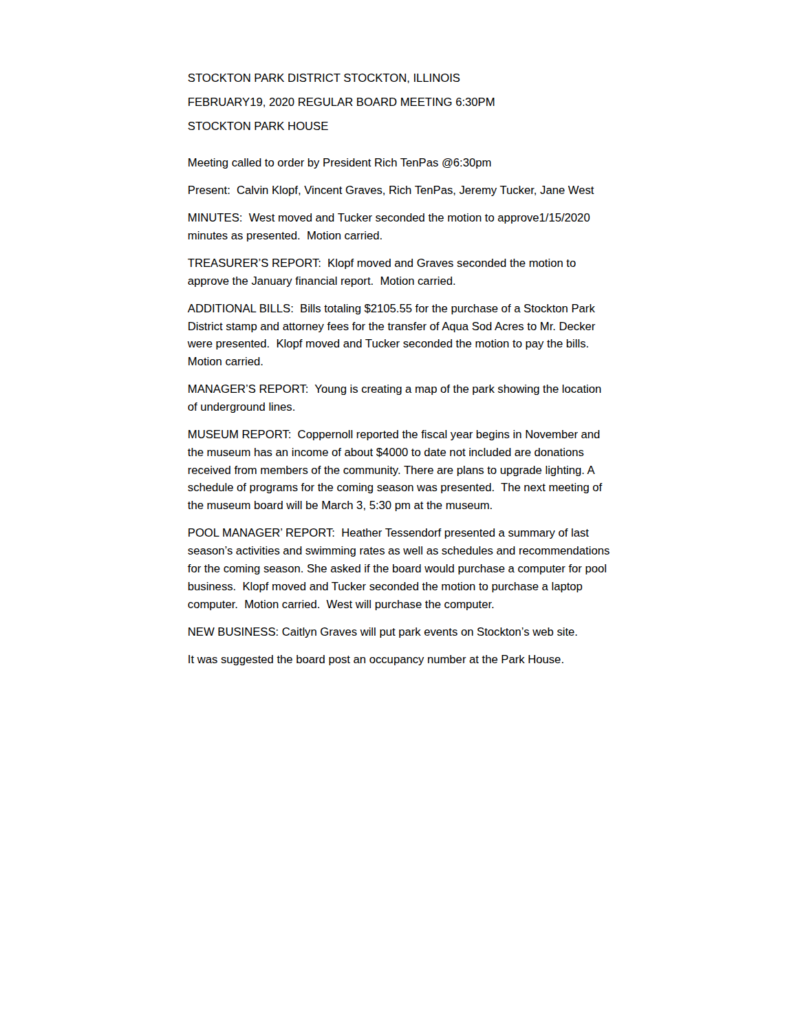STOCKTON PARK DISTRICT STOCKTON, ILLINOIS
FEBRUARY19, 2020 REGULAR BOARD MEETING 6:30PM
STOCKTON PARK HOUSE
Meeting called to order by President Rich TenPas @6:30pm
Present: Calvin Klopf, Vincent Graves, Rich TenPas, Jeremy Tucker, Jane West
MINUTES: West moved and Tucker seconded the motion to approve1/15/2020 minutes as presented. Motion carried.
TREASURER’S REPORT: Klopf moved and Graves seconded the motion to approve the January financial report. Motion carried.
ADDITIONAL BILLS: Bills totaling $2105.55 for the purchase of a Stockton Park District stamp and attorney fees for the transfer of Aqua Sod Acres to Mr. Decker were presented. Klopf moved and Tucker seconded the motion to pay the bills. Motion carried.
MANAGER’S REPORT: Young is creating a map of the park showing the location of underground lines.
MUSEUM REPORT: Coppernoll reported the fiscal year begins in November and the museum has an income of about $4000 to date not included are donations received from members of the community. There are plans to upgrade lighting. A schedule of programs for the coming season was presented. The next meeting of the museum board will be March 3, 5:30 pm at the museum.
POOL MANAGER’ REPORT: Heather Tessendorf presented a summary of last season’s activities and swimming rates as well as schedules and recommendations for the coming season. She asked if the board would purchase a computer for pool business. Klopf moved and Tucker seconded the motion to purchase a laptop computer. Motion carried. West will purchase the computer.
NEW BUSINESS: Caitlyn Graves will put park events on Stockton’s web site.
It was suggested the board post an occupancy number at the Park House.